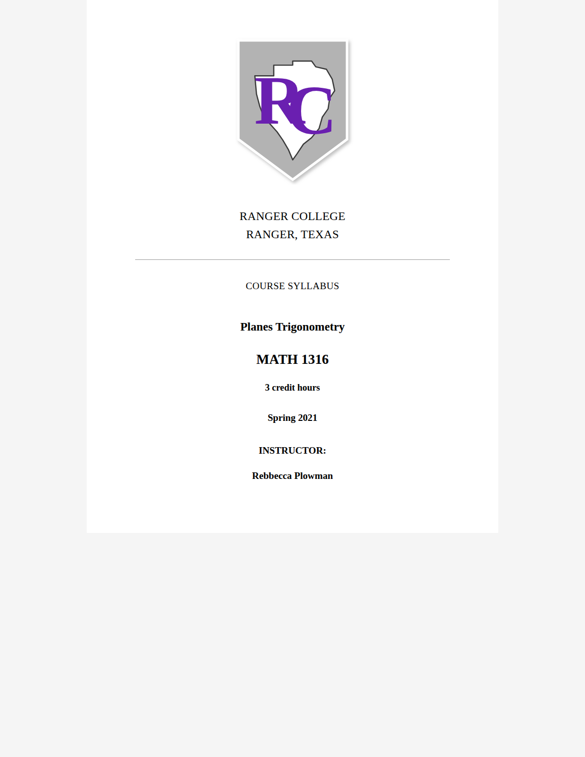Ranger College logo A grey shield containing a white outline of the state of Texas with the purple letters R and C overlapping it. R C
RANGER COLLEGE
RANGER, TEXAS
COURSE SYLLABUS
Planes Trigonometry
MATH 1316
3 credit hours
Spring 2021
INSTRUCTOR:
Rebbecca Plowman